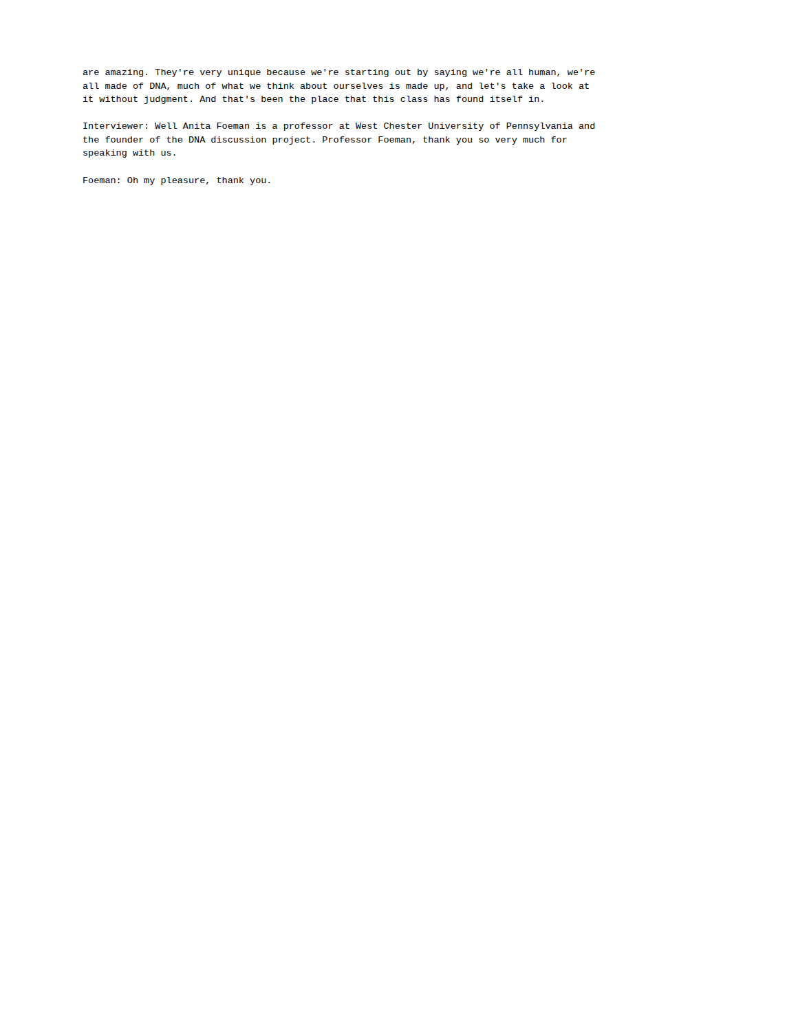are amazing. They're very unique because we're starting out by saying we're all human, we're all made of DNA, much of what we think about ourselves is made up, and let's take a look at it without judgment. And that's been the place that this class has found itself in.
Interviewer: Well Anita Foeman is a professor at West Chester University of Pennsylvania and the founder of the DNA discussion project. Professor Foeman, thank you so very much for speaking with us.
Foeman: Oh my pleasure, thank you.